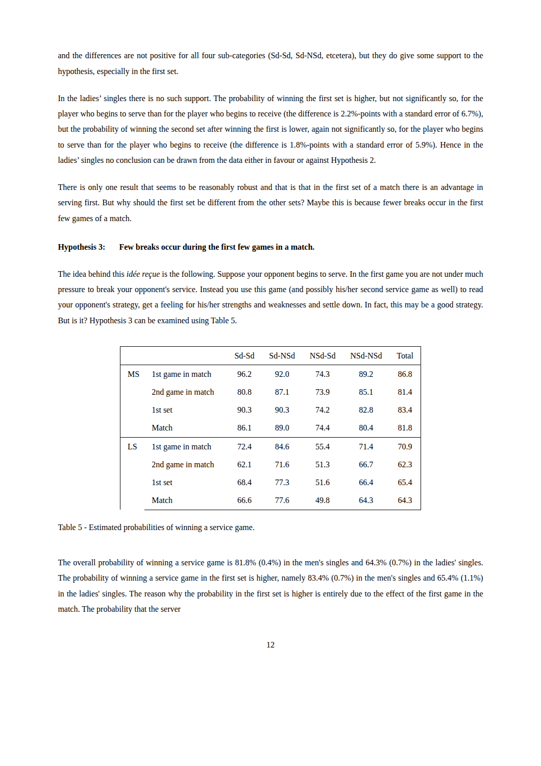and the differences are not positive for all four sub-categories (Sd-Sd, Sd-NSd, etcetera), but they do give some support to the hypothesis, especially in the first set.
In the ladies’ singles there is no such support. The probability of winning the first set is higher, but not significantly so, for the player who begins to serve than for the player who begins to receive (the difference is 2.2%-points with a standard error of 6.7%), but the probability of winning the second set after winning the first is lower, again not significantly so, for the player who begins to serve than for the player who begins to receive (the difference is 1.8%-points with a standard error of 5.9%). Hence in the ladies’ singles no conclusion can be drawn from the data either in favour or against Hypothesis 2.
There is only one result that seems to be reasonably robust and that is that in the first set of a match there is an advantage in serving first. But why should the first set be different from the other sets? Maybe this is because fewer breaks occur in the first few games of a match.
Hypothesis 3: Few breaks occur during the first few games in a match.
The idea behind this idée reçue is the following. Suppose your opponent begins to serve. In the first game you are not under much pressure to break your opponent's service. Instead you use this game (and possibly his/her second service game as well) to read your opponent's strategy, get a feeling for his/her strengths and weaknesses and settle down. In fact, this may be a good strategy. But is it? Hypothesis 3 can be examined using Table 5.
| | | Sd-Sd | Sd-NSd | NSd-Sd | NSd-NSd | Total |
| --- | --- | --- | --- | --- | --- | --- |
| MS | 1st game in match | 96.2 | 92.0 | 74.3 | 89.2 | 86.8 |
| 2nd game in match | 80.8 | 87.1 | 73.9 | 85.1 | 81.4 |
| 1st set | 90.3 | 90.3 | 74.2 | 82.8 | 83.4 |
| Match | 86.1 | 89.0 | 74.4 | 80.4 | 81.8 |
| LS | 1st game in match | 72.4 | 84.6 | 55.4 | 71.4 | 70.9 |
| 2nd game in match | 62.1 | 71.6 | 51.3 | 66.7 | 62.3 |
| 1st set | 68.4 | 77.3 | 51.6 | 66.4 | 65.4 |
| Match | 66.6 | 77.6 | 49.8 | 64.3 | 64.3 |
Table 5 - Estimated probabilities of winning a service game.
The overall probability of winning a service game is 81.8% (0.4%) in the men's singles and 64.3% (0.7%) in the ladies' singles. The probability of winning a service game in the first set is higher, namely 83.4% (0.7%) in the men's singles and 65.4% (1.1%) in the ladies' singles. The reason why the probability in the first set is higher is entirely due to the effect of the first game in the match. The probability that the server
12